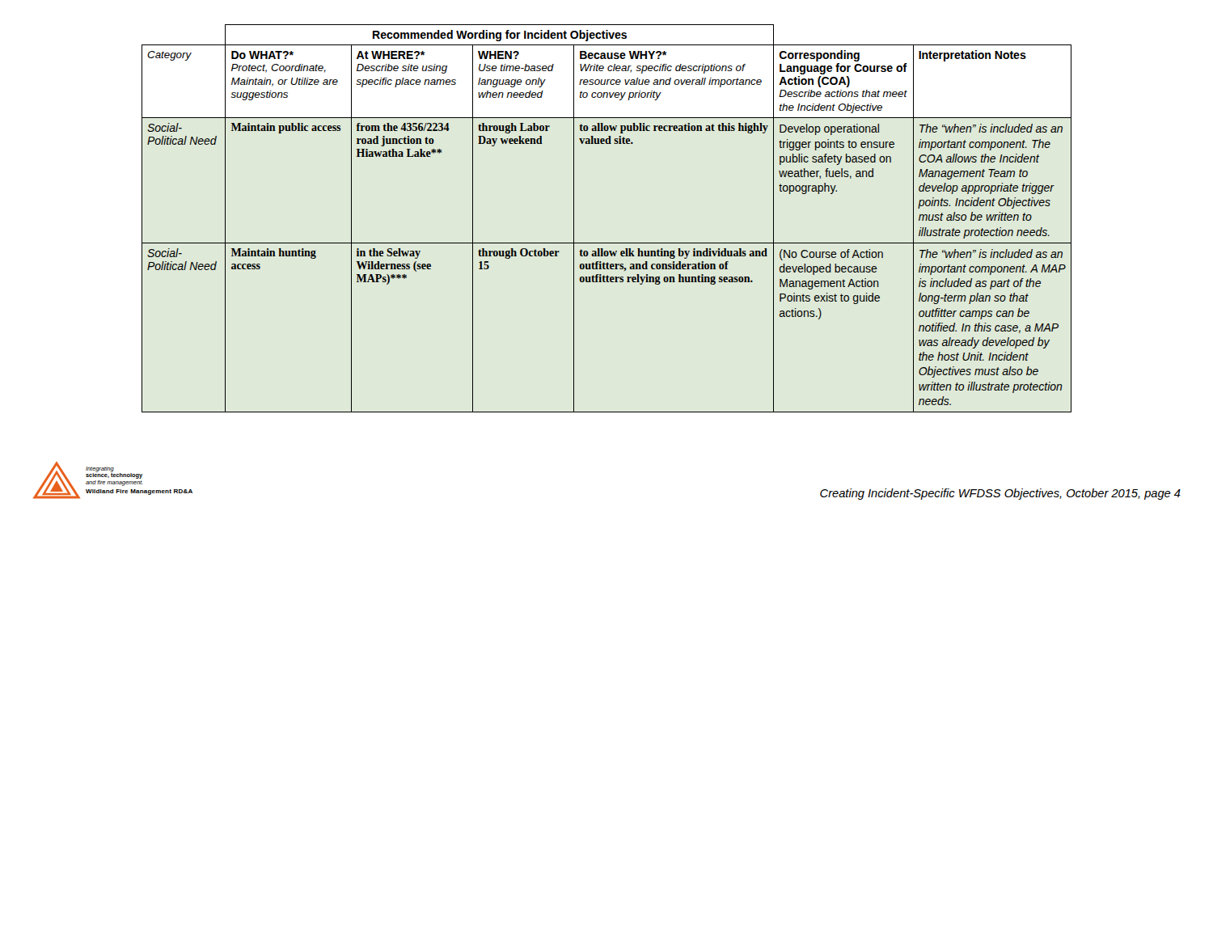| | Recommended Wording for Incident Objectives | | |
| Category | Do WHAT?* Protect, Coordinate, Maintain, or Utilize are suggestions | At WHERE?* Describe site using specific place names | WHEN? Use time-based language only when needed | Because WHY?* Write clear, specific descriptions of resource value and overall importance to convey priority | Corresponding Language for Course of Action (COA) Describe actions that meet the Incident Objective | Interpretation Notes |
| Social-Political Need | Maintain public access | from the 4356/2234 road junction to Hiawatha Lake** | through Labor Day weekend | to allow public recreation at this highly valued site. | Develop operational trigger points to ensure public safety based on weather, fuels, and topography. | The “when” is included as an important component. The COA allows the Incident Management Team to develop appropriate trigger points. Incident Objectives must also be written to illustrate protection needs. |
| Social-Political Need | Maintain hunting access | in the Selway Wilderness (see MAPs)*** | through October 15 | to allow elk hunting by individuals and outfitters, and consideration of outfitters relying on hunting season. | (No Course of Action developed because Management Action Points exist to guide actions.) | The “when” is included as an important component. A MAP is included as part of the long-term plan so that outfitter camps can be notified. In this case, a MAP was already developed by the host Unit. Incident Objectives must also be written to illustrate protection needs. |
Integrating science, technology and fire management.
Wildland Fire Management RD&A
Creating Incident-Specific WFDSS Objectives, October 2015, page 4